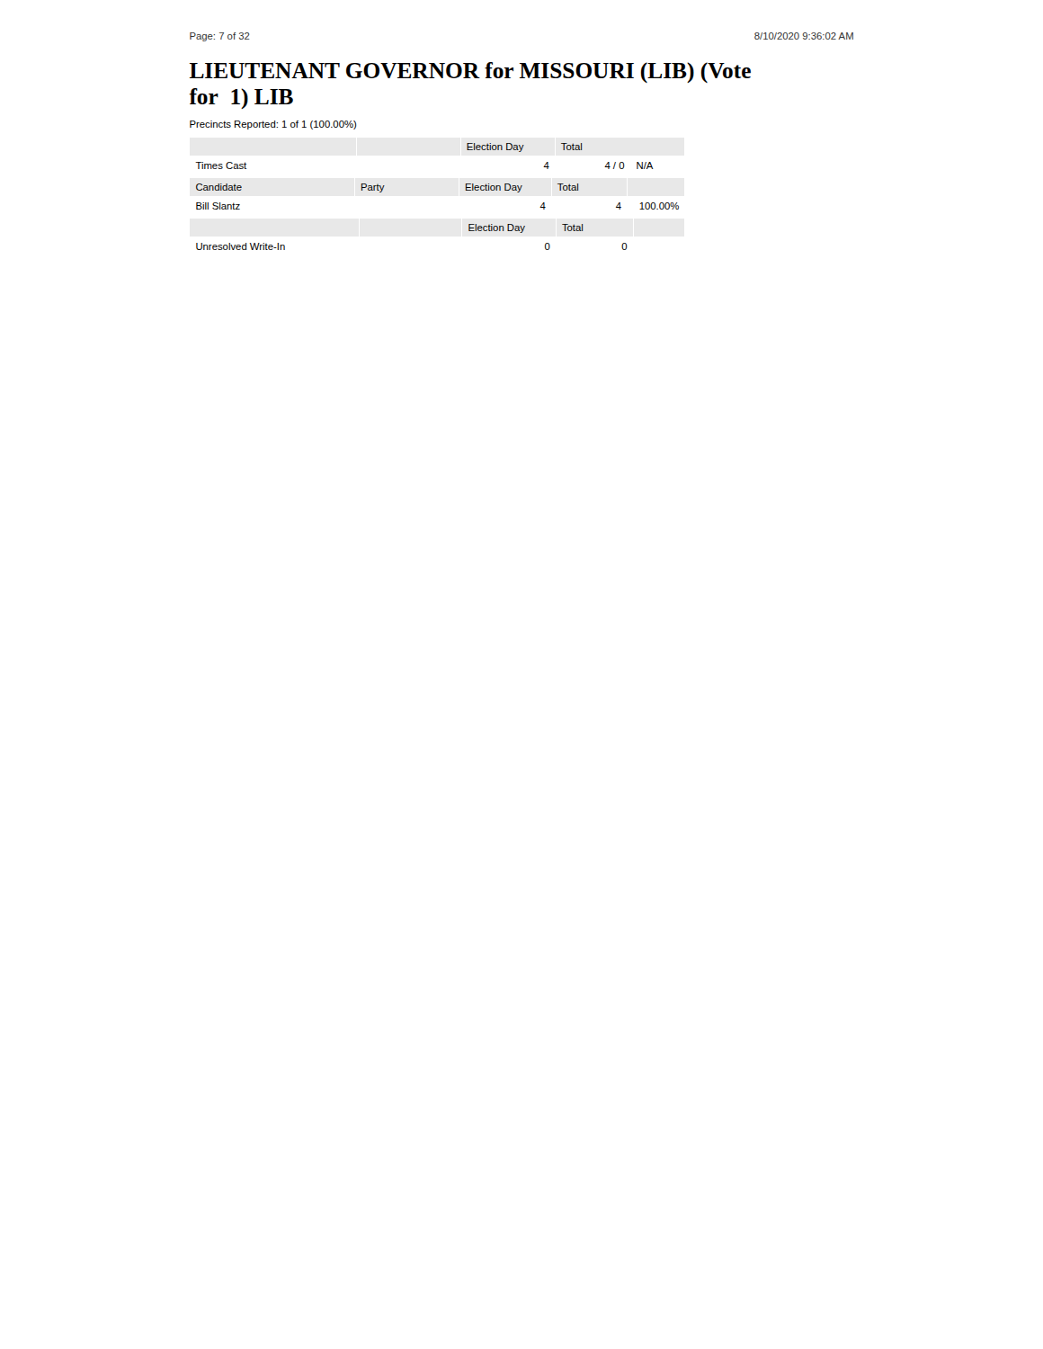Page: 7 of 32
8/10/2020 9:36:02 AM
LIEUTENANT GOVERNOR for MISSOURI (LIB) (Vote for 1) LIB
Precincts Reported: 1 of 1 (100.00%)
| | | Election Day | Total |
| --- | --- | --- | --- |
| Times Cast | | 4 | 4 / 0 | N/A |
| Candidate | Party | Election Day | Total | |
| --- | --- | --- | --- | --- |
| Bill Slantz | | 4 | 4 | 100.00% |
| | | Election Day | Total | |
| --- | --- | --- | --- | --- |
| Unresolved Write-In | | 0 | 0 | |